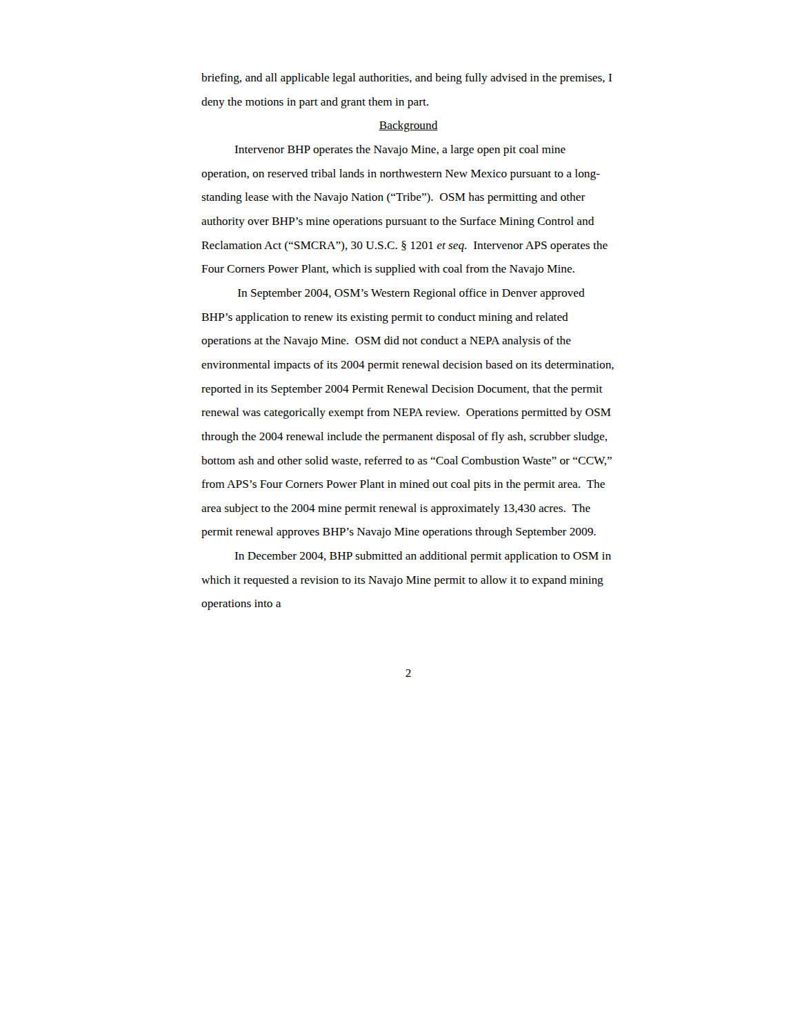briefing, and all applicable legal authorities, and being fully advised in the premises, I deny the motions in part and grant them in part.
Background
Intervenor BHP operates the Navajo Mine, a large open pit coal mine operation, on reserved tribal lands in northwestern New Mexico pursuant to a long-standing lease with the Navajo Nation (“Tribe”). OSM has permitting and other authority over BHP’s mine operations pursuant to the Surface Mining Control and Reclamation Act (“SMCRA”), 30 U.S.C. § 1201 et seq. Intervenor APS operates the Four Corners Power Plant, which is supplied with coal from the Navajo Mine.
In September 2004, OSM’s Western Regional office in Denver approved BHP’s application to renew its existing permit to conduct mining and related operations at the Navajo Mine. OSM did not conduct a NEPA analysis of the environmental impacts of its 2004 permit renewal decision based on its determination, reported in its September 2004 Permit Renewal Decision Document, that the permit renewal was categorically exempt from NEPA review. Operations permitted by OSM through the 2004 renewal include the permanent disposal of fly ash, scrubber sludge, bottom ash and other solid waste, referred to as “Coal Combustion Waste” or “CCW,” from APS’s Four Corners Power Plant in mined out coal pits in the permit area. The area subject to the 2004 mine permit renewal is approximately 13,430 acres. The permit renewal approves BHP’s Navajo Mine operations through September 2009.
In December 2004, BHP submitted an additional permit application to OSM in which it requested a revision to its Navajo Mine permit to allow it to expand mining operations into a
2